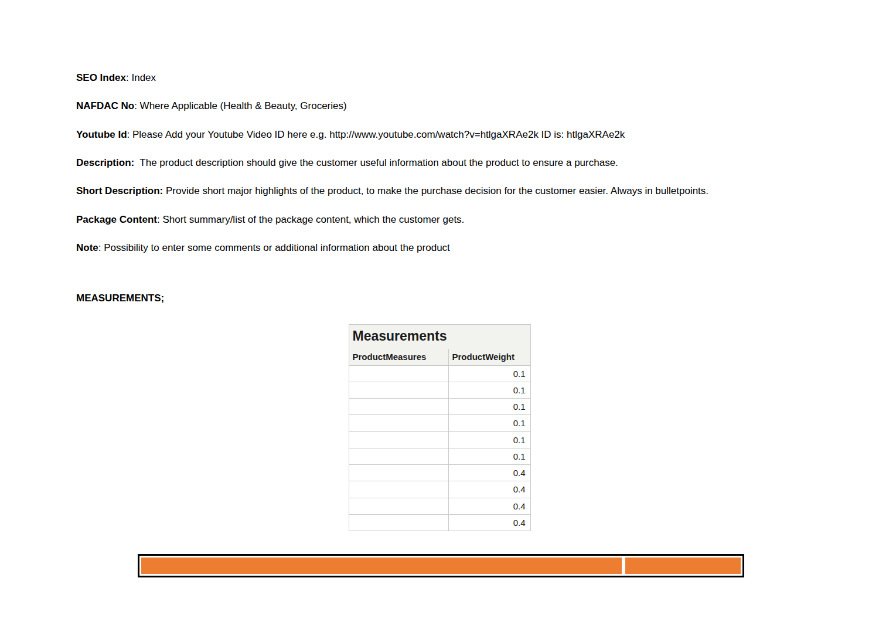SEO Index: Index
NAFDAC No: Where Applicable (Health & Beauty, Groceries)
Youtube Id: Please Add your Youtube Video ID here e.g. http://www.youtube.com/watch?v=htlgaXRAe2k ID is: htlgaXRAe2k
Description: The product description should give the customer useful information about the product to ensure a purchase.
Short Description: Provide short major highlights of the product, to make the purchase decision for the customer easier. Always in bulletpoints.
Package Content: Short summary/list of the package content, which the customer gets.
Note: Possibility to enter some comments or additional information about the product
MEASUREMENTS;
| Measurements |
| --- |
| ProductMeasures | ProductWeight |
| | 0.1 |
| | 0.1 |
| | 0.1 |
| | 0.1 |
| | 0.1 |
| | 0.1 |
| | 0.4 |
| | 0.4 |
| | 0.4 |
| | 0.4 |